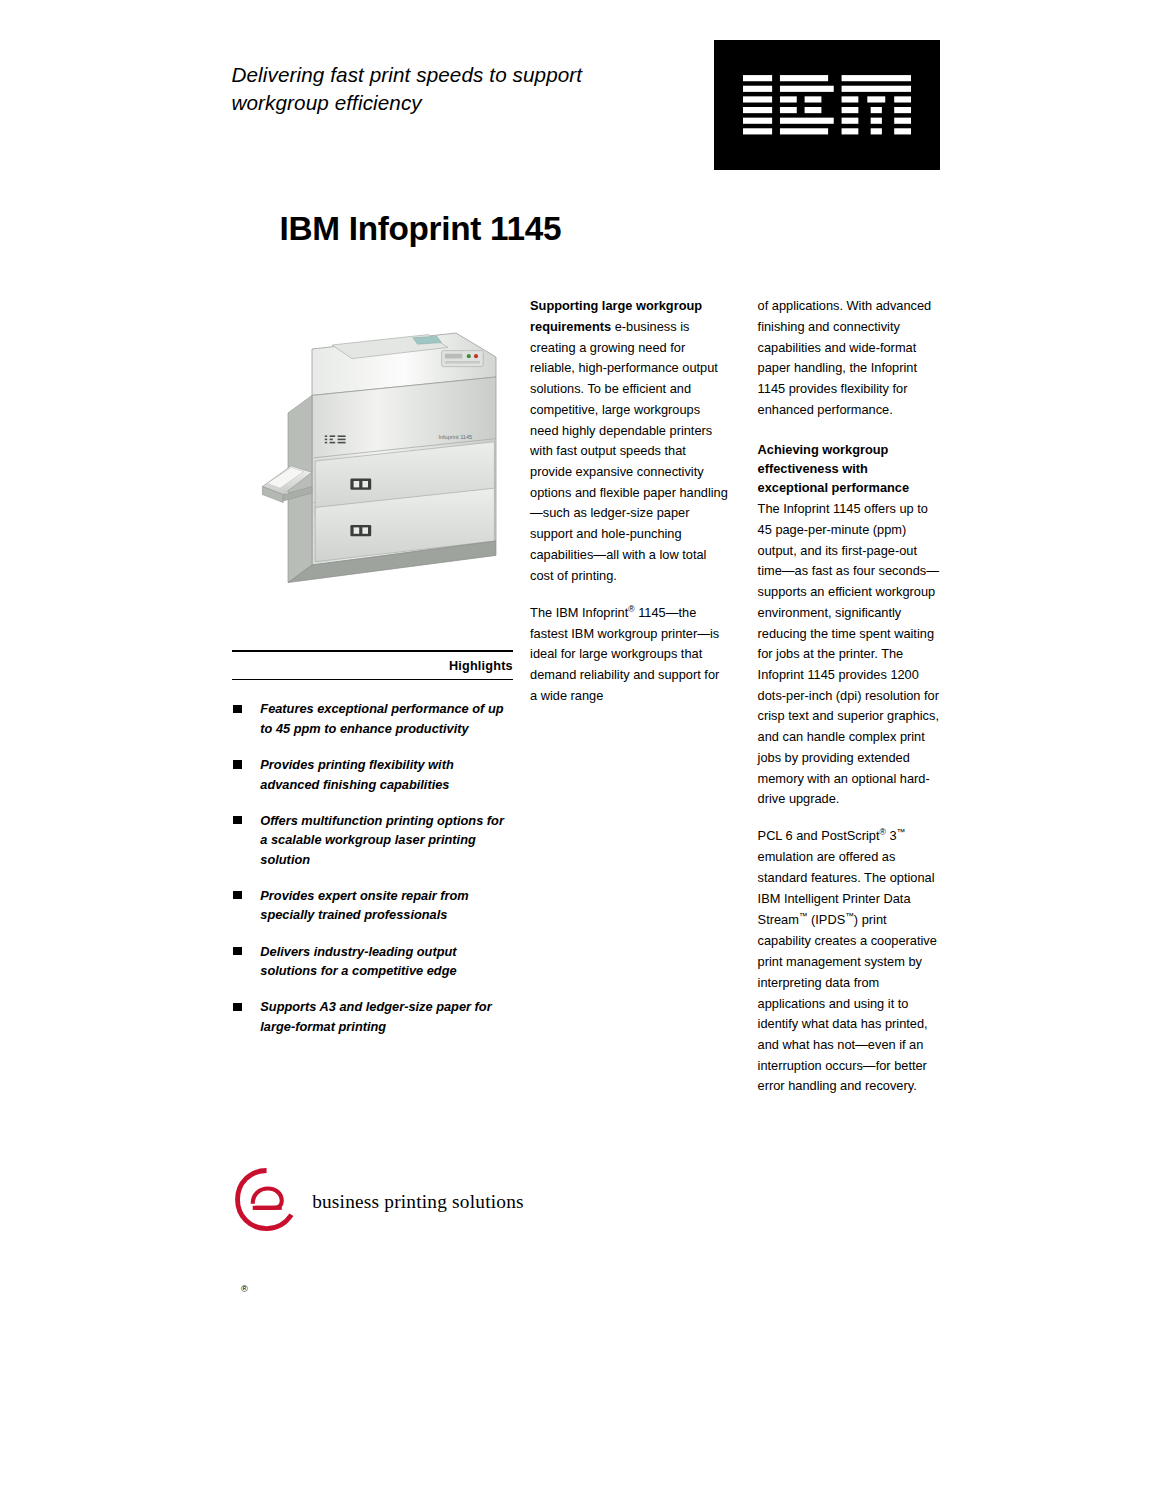Delivering fast print speeds to support workgroup efficiency
IBM Infoprint 1145
Infoprint 1145
Highlights
Features exceptional performance of up to 45 ppm to enhance productivity
Provides printing flexibility with advanced finishing capabilities
Offers multifunction printing options for a scalable workgroup laser printing solution
Provides expert onsite repair from specially trained professionals
Delivers industry-leading output solutions for a competitive edge
Supports A3 and ledger-size paper for large-format printing
Supporting large workgroup requirements e-business is creating a growing need for reliable, high-performance output solutions. To be efficient and competitive, large workgroups need highly dependable printers with fast output speeds that provide expansive connectivity options and flexible paper handling—such as ledger-size paper support and hole-punching capabilities—all with a low total cost of printing.
The IBM Infoprint® 1145—the fastest IBM workgroup printer—is ideal for large workgroups that demand reliability and support for a wide range
of applications. With advanced finishing and connectivity capabilities and wide-format paper handling, the Infoprint 1145 provides flexibility for enhanced performance.
Achieving workgroup effectiveness with exceptional performance
The Infoprint 1145 offers up to 45 page-per-minute (ppm) output, and its first-page-out time—as fast as four seconds—supports an efficient workgroup environment, significantly reducing the time spent waiting for jobs at the printer. The Infoprint 1145 provides 1200 dots-per-inch (dpi) resolution for crisp text and superior graphics, and can handle complex print jobs by providing extended memory with an optional hard-drive upgrade.
PCL 6 and PostScript® 3™ emulation are offered as standard features. The optional IBM Intelligent Printer Data Stream™ (IPDS™) print capability creates a cooperative print management system by interpreting data from applications and using it to identify what data has printed, and what has not—even if an interruption occurs—for better error handling and recovery.
business printing solutions
®